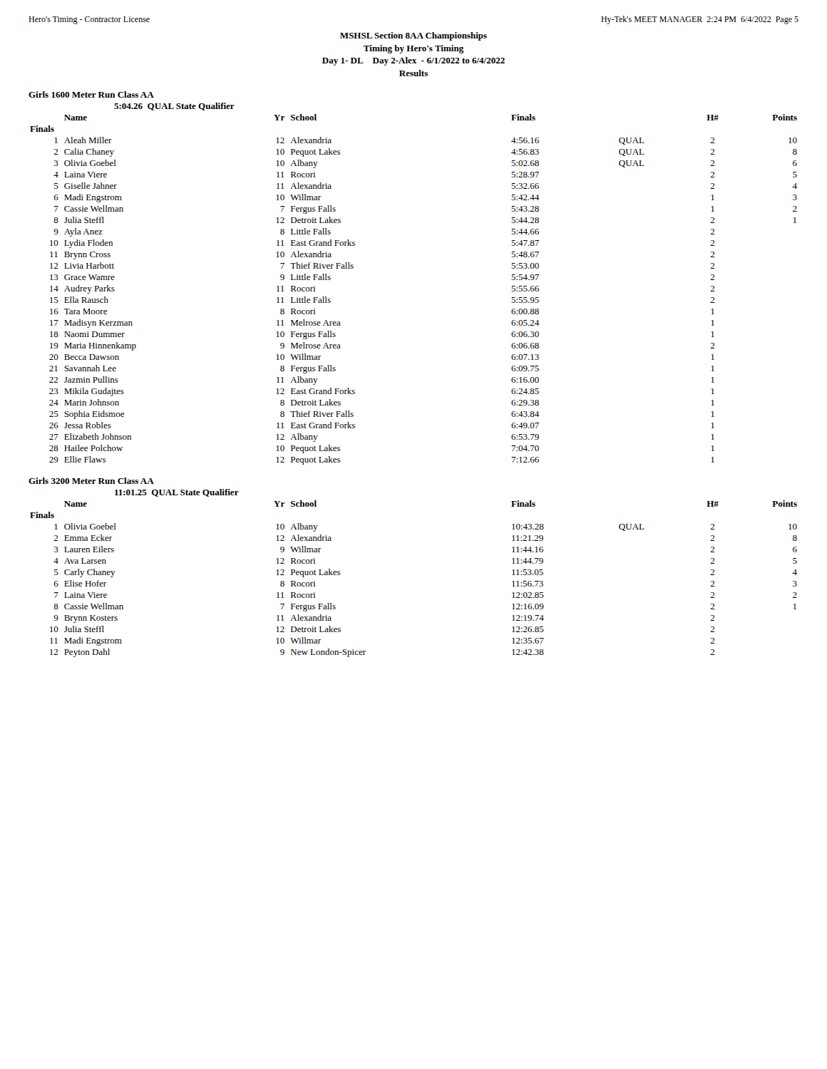Hero's Timing - Contractor License
Hy-Tek's MEET MANAGER 2:24 PM 6/4/2022 Page 5
MSHSL Section 8AA Championships
Timing by Hero's Timing
Day 1- DL Day 2-Alex - 6/1/2022 to 6/4/2022
Results
Girls 1600 Meter Run Class AA
5:04.26 QUAL State Qualifier
| | Name | Yr | School | Finals | | H# | Points |
| --- | --- | --- | --- | --- | --- | --- | --- |
| Finals |
| 1 | Aleah Miller | 12 | Alexandria | 4:56.16 | QUAL | 2 | 10 |
| 2 | Calia Chaney | 10 | Pequot Lakes | 4:56.83 | QUAL | 2 | 8 |
| 3 | Olivia Goebel | 10 | Albany | 5:02.68 | QUAL | 2 | 6 |
| 4 | Laina Viere | 11 | Rocori | 5:28.97 | | 2 | 5 |
| 5 | Giselle Jahner | 11 | Alexandria | 5:32.66 | | 2 | 4 |
| 6 | Madi Engstrom | 10 | Willmar | 5:42.44 | | 1 | 3 |
| 7 | Cassie Wellman | 7 | Fergus Falls | 5:43.28 | | 1 | 2 |
| 8 | Julia Steffl | 12 | Detroit Lakes | 5:44.28 | | 2 | 1 |
| 9 | Ayla Anez | 8 | Little Falls | 5:44.66 | | 2 | |
| 10 | Lydia Floden | 11 | East Grand Forks | 5:47.87 | | 2 | |
| 11 | Brynn Cross | 10 | Alexandria | 5:48.67 | | 2 | |
| 12 | Livia Harbott | 7 | Thief River Falls | 5:53.00 | | 2 | |
| 13 | Grace Wamre | 9 | Little Falls | 5:54.97 | | 2 | |
| 14 | Audrey Parks | 11 | Rocori | 5:55.66 | | 2 | |
| 15 | Ella Rausch | 11 | Little Falls | 5:55.95 | | 2 | |
| 16 | Tara Moore | 8 | Rocori | 6:00.88 | | 1 | |
| 17 | Madisyn Kerzman | 11 | Melrose Area | 6:05.24 | | 1 | |
| 18 | Naomi Dummer | 10 | Fergus Falls | 6:06.30 | | 1 | |
| 19 | Maria Hinnenkamp | 9 | Melrose Area | 6:06.68 | | 2 | |
| 20 | Becca Dawson | 10 | Willmar | 6:07.13 | | 1 | |
| 21 | Savannah Lee | 8 | Fergus Falls | 6:09.75 | | 1 | |
| 22 | Jazmin Pullins | 11 | Albany | 6:16.00 | | 1 | |
| 23 | Mikila Gudajtes | 12 | East Grand Forks | 6:24.85 | | 1 | |
| 24 | Marin Johnson | 8 | Detroit Lakes | 6:29.38 | | 1 | |
| 25 | Sophia Eidsmoe | 8 | Thief River Falls | 6:43.84 | | 1 | |
| 26 | Jessa Robles | 11 | East Grand Forks | 6:49.07 | | 1 | |
| 27 | Elizabeth Johnson | 12 | Albany | 6:53.79 | | 1 | |
| 28 | Hailee Polchow | 10 | Pequot Lakes | 7:04.70 | | 1 | |
| 29 | Ellie Flaws | 12 | Pequot Lakes | 7:12.66 | | 1 | |
Girls 3200 Meter Run Class AA
11:01.25 QUAL State Qualifier
| | Name | Yr | School | Finals | | H# | Points |
| --- | --- | --- | --- | --- | --- | --- | --- |
| Finals |
| 1 | Olivia Goebel | 10 | Albany | 10:43.28 | QUAL | 2 | 10 |
| 2 | Emma Ecker | 12 | Alexandria | 11:21.29 | | 2 | 8 |
| 3 | Lauren Eilers | 9 | Willmar | 11:44.16 | | 2 | 6 |
| 4 | Ava Larsen | 12 | Rocori | 11:44.79 | | 2 | 5 |
| 5 | Carly Chaney | 12 | Pequot Lakes | 11:53.05 | | 2 | 4 |
| 6 | Elise Hofer | 8 | Rocori | 11:56.73 | | 2 | 3 |
| 7 | Laina Viere | 11 | Rocori | 12:02.85 | | 2 | 2 |
| 8 | Cassie Wellman | 7 | Fergus Falls | 12:16.09 | | 2 | 1 |
| 9 | Brynn Kosters | 11 | Alexandria | 12:19.74 | | 2 | |
| 10 | Julia Steffl | 12 | Detroit Lakes | 12:26.85 | | 2 | |
| 11 | Madi Engstrom | 10 | Willmar | 12:35.67 | | 2 | |
| 12 | Peyton Dahl | 9 | New London-Spicer | 12:42.38 | | 2 | |